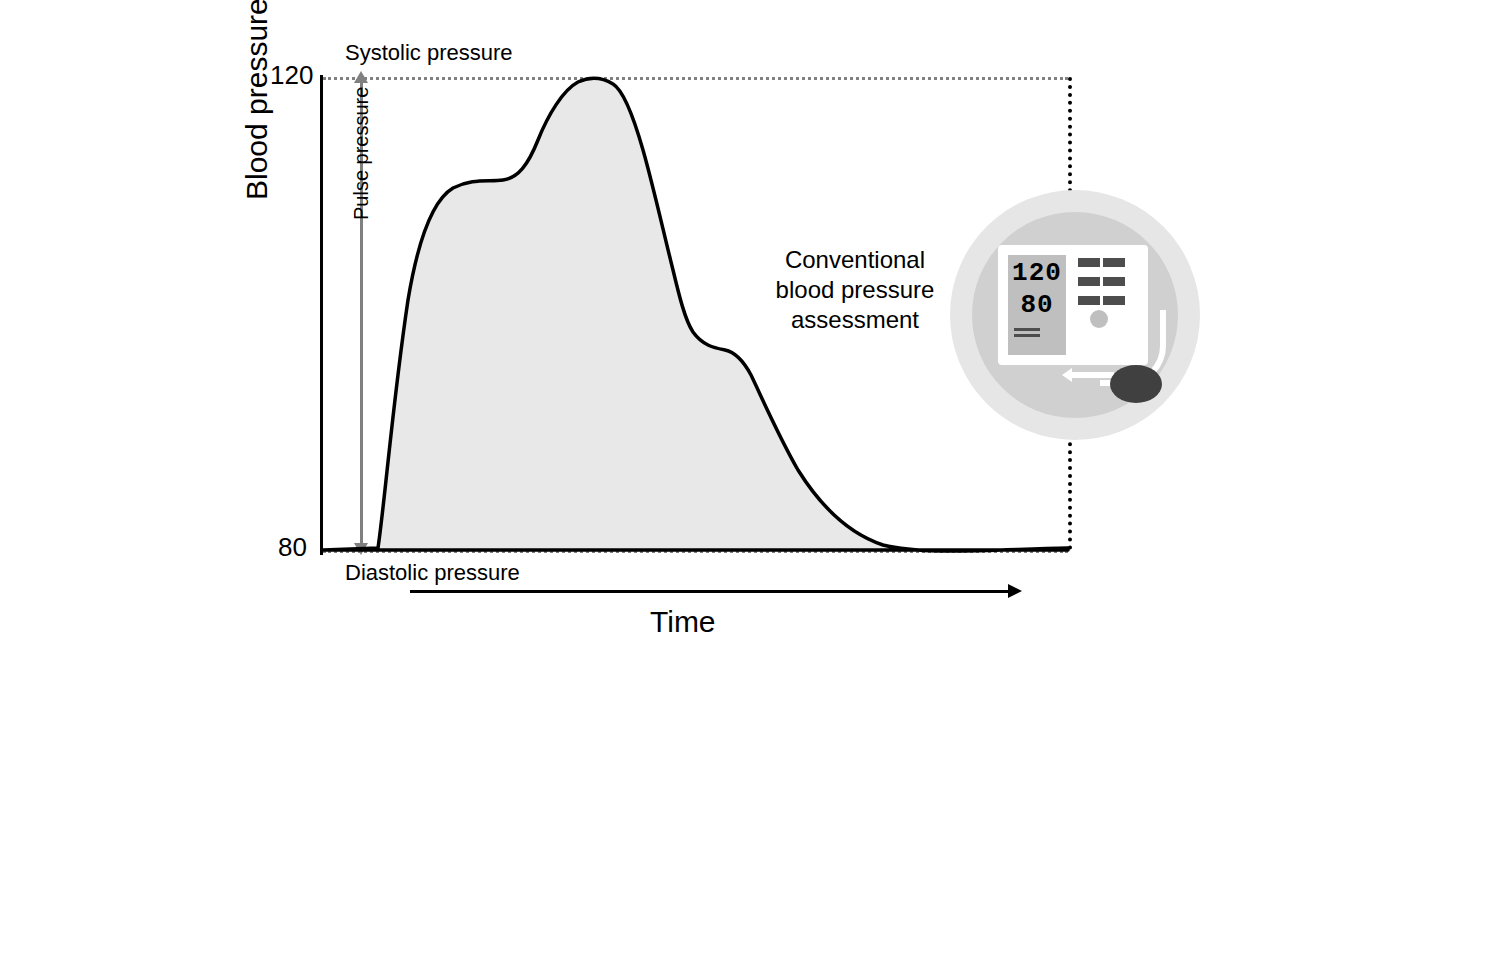Blood pressure (mmHg)
Time
120
80
Systolic pressure
Diastolic pressure
Pulse pressure
Conventional blood pressure assessment
120
80